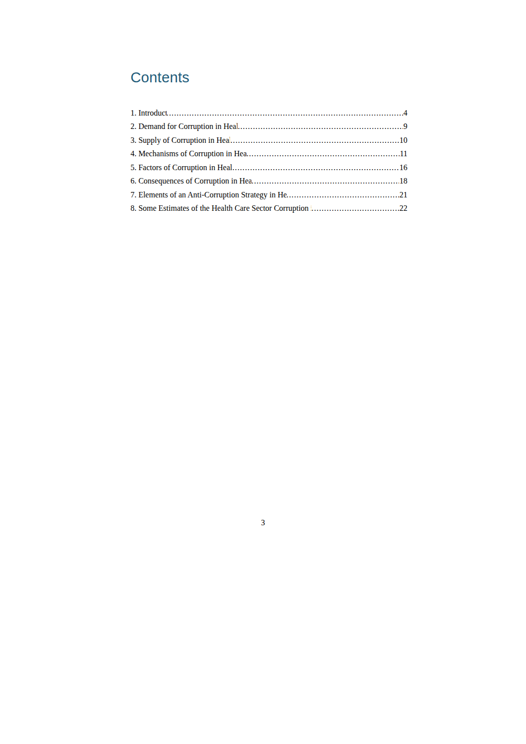Contents
1. Introduction ........................................................................................................................... 4
2. Demand for Corruption in Health Care ................................................................................ 9
3. Supply of Corruption in Health Care ................................................................................... 10
4. Mechanisms of Corruption in Health Care .......................................................................... 11
5. Factors of Corruption in Health Care ................................................................................. 16
6. Consequences of Corruption in Health Care ....................................................................... 18
7. Elements of an Anti-Corruption Strategy in Health Care ..................................................... 21
8. Some Estimates of the Health Care Sector Corruption in Serbia ........................................ 22
3